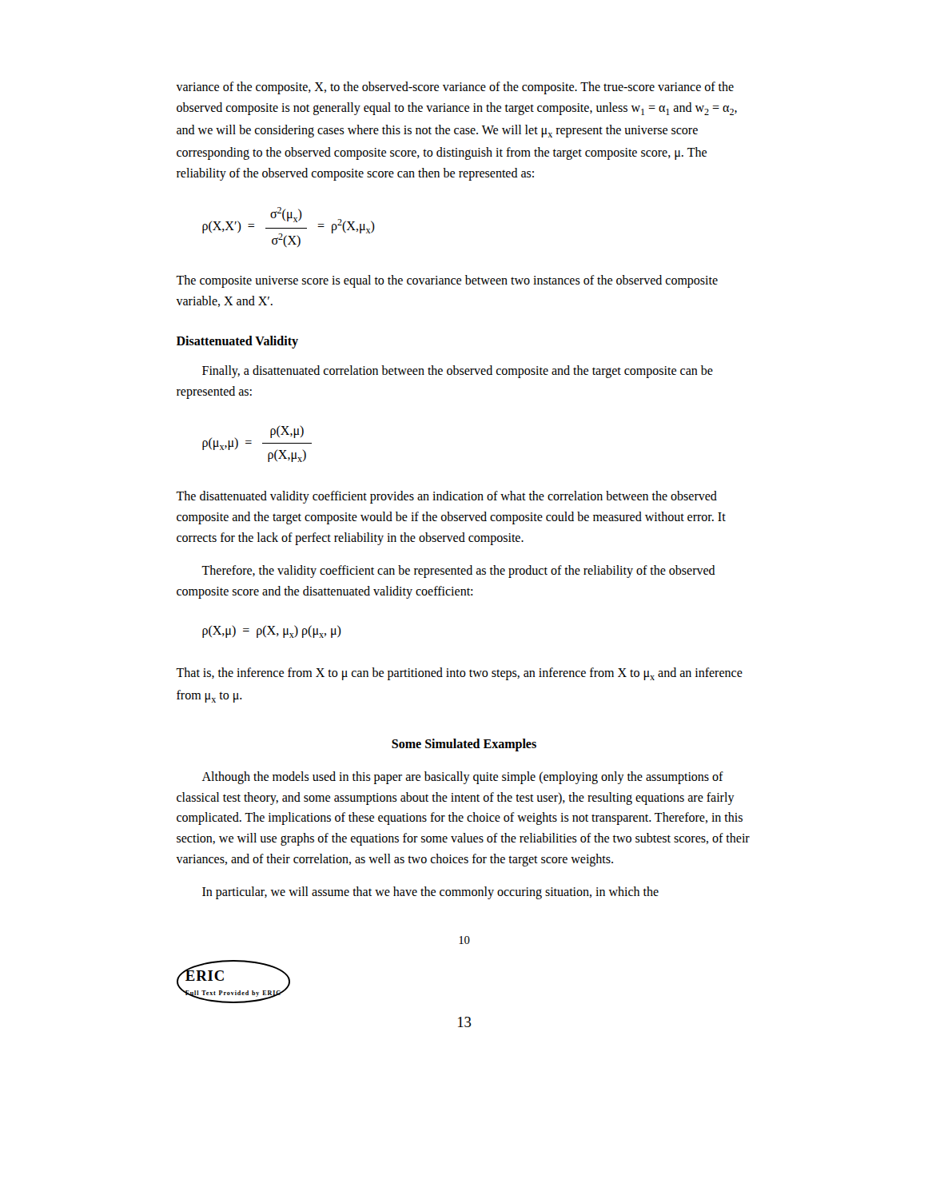variance of the composite, X, to the observed-score variance of the composite. The true-score variance of the observed composite is not generally equal to the variance in the target composite, unless w1 = α1 and w2 = α2, and we will be considering cases where this is not the case. We will let μx represent the universe score corresponding to the observed composite score, to distinguish it from the target composite score, μ. The reliability of the observed composite score can then be represented as:
ρ(X,X′) = σ2(μx) σ2(X) = ρ2(X,μx)
The composite universe score is equal to the covariance between two instances of the observed composite variable, X and X′.
Disattenuated Validity
Finally, a disattenuated correlation between the observed composite and the target composite can be represented as:
ρ(μx,μ) = ρ(X,μ) ρ(X,μx)
The disattenuated validity coefficient provides an indication of what the correlation between the observed composite and the target composite would be if the observed composite could be measured without error. It corrects for the lack of perfect reliability in the observed composite.
Therefore, the validity coefficient can be represented as the product of the reliability of the observed composite score and the disattenuated validity coefficient:
ρ(X,μ) = ρ(X, μx) ρ(μx, μ)
That is, the inference from X to μ can be partitioned into two steps, an inference from X to μx and an inference from μx to μ.
Some Simulated Examples
Although the models used in this paper are basically quite simple (employing only the assumptions of classical test theory, and some assumptions about the intent of the test user), the resulting equations are fairly complicated. The implications of these equations for the choice of weights is not transparent. Therefore, in this section, we will use graphs of the equations for some values of the reliabilities of the two subtest scores, of their variances, and of their correlation, as well as two choices for the target score weights.
In particular, we will assume that we have the commonly occuring situation, in which the
10
ERICFull Text Provided by ERIC
13